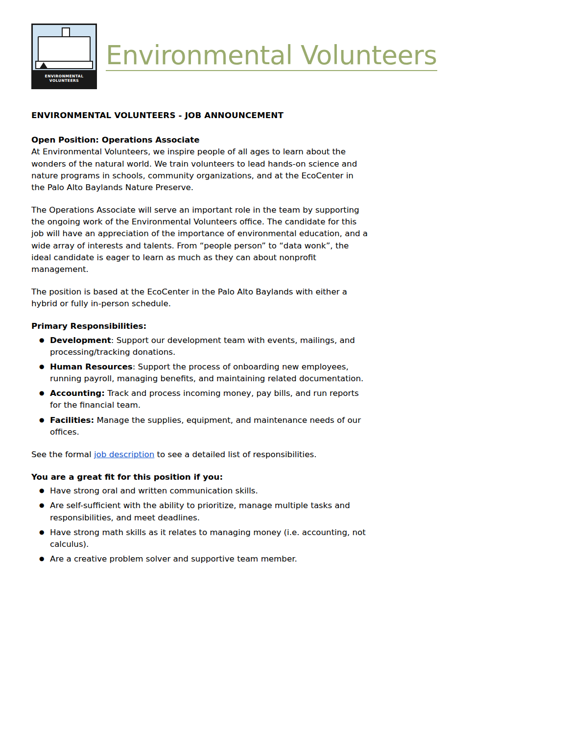ENVIRONMENTAL VOLUNTEERS
Environmental Volunteers
ENVIRONMENTAL VOLUNTEERS - JOB ANNOUNCEMENT
Open Position: Operations Associate
At Environmental Volunteers, we inspire people of all ages to learn about the wonders of the natural world. We train volunteers to lead hands-on science and nature programs in schools, community organizations, and at the EcoCenter in the Palo Alto Baylands Nature Preserve.
The Operations Associate will serve an important role in the team by supporting the ongoing work of the Environmental Volunteers office. The candidate for this job will have an appreciation of the importance of environmental education, and a wide array of interests and talents. From “people person” to “data wonk”, the ideal candidate is eager to learn as much as they can about nonprofit management.
The position is based at the EcoCenter in the Palo Alto Baylands with either a hybrid or fully in-person schedule.
Primary Responsibilities:
Development: Support our development team with events, mailings, and processing/tracking donations.
Human Resources: Support the process of onboarding new employees, running payroll, managing benefits, and maintaining related documentation.
Accounting: Track and process incoming money, pay bills, and run reports for the financial team.
Facilities: Manage the supplies, equipment, and maintenance needs of our offices.
See the formal job description to see a detailed list of responsibilities.
You are a great fit for this position if you:
Have strong oral and written communication skills.
Are self-sufficient with the ability to prioritize, manage multiple tasks and responsibilities, and meet deadlines.
Have strong math skills as it relates to managing money (i.e. accounting, not calculus).
Are a creative problem solver and supportive team member.